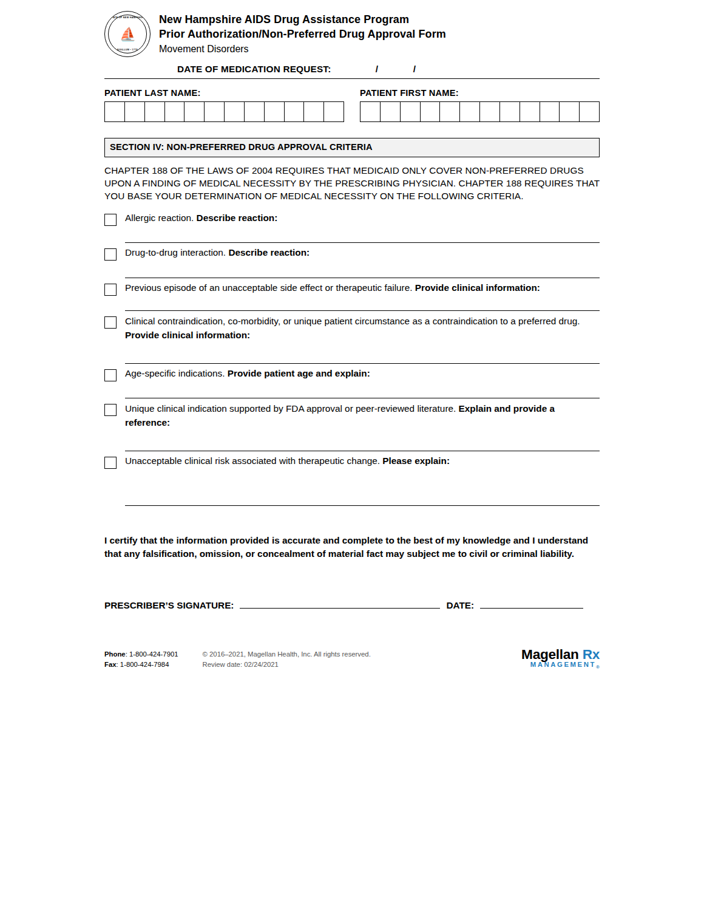STATE OF NEW HAMPSHIRE
⛵
SIGILLUM • 1776
New Hampshire AIDS Drug Assistance Program
Prior Authorization/Non-Preferred Drug Approval Form
Movement Disorders
DATE OF MEDICATION REQUEST: //
PATIENT LAST NAME:
PATIENT FIRST NAME:
SECTION IV: NON-PREFERRED DRUG APPROVAL CRITERIA
CHAPTER 188 OF THE LAWS OF 2004 REQUIRES THAT MEDICAID ONLY COVER NON-PREFERRED DRUGS UPON A FINDING OF MEDICAL NECESSITY BY THE PRESCRIBING PHYSICIAN. CHAPTER 188 REQUIRES THAT YOU BASE YOUR DETERMINATION OF MEDICAL NECESSITY ON THE FOLLOWING CRITERIA.
Allergic reaction. Describe reaction:
Drug-to-drug interaction. Describe reaction:
Previous episode of an unacceptable side effect or therapeutic failure. Provide clinical information:
Clinical contraindication, co-morbidity, or unique patient circumstance as a contraindication to a preferred drug. Provide clinical information:
Age-specific indications. Provide patient age and explain:
Unique clinical indication supported by FDA approval or peer-reviewed literature. Explain and provide a reference:
Unacceptable clinical risk associated with therapeutic change. Please explain:
I certify that the information provided is accurate and complete to the best of my knowledge and I understand that any falsification, omission, or concealment of material fact may subject me to civil or criminal liability.
PRESCRIBER’S SIGNATURE: DATE:
Phone: 1-800-424-7901
Fax: 1-800-424-7984
© 2016–2021, Magellan Health, Inc. All rights reserved.
Review date: 02/24/2021
Magellan Rx
MANAGEMENT®